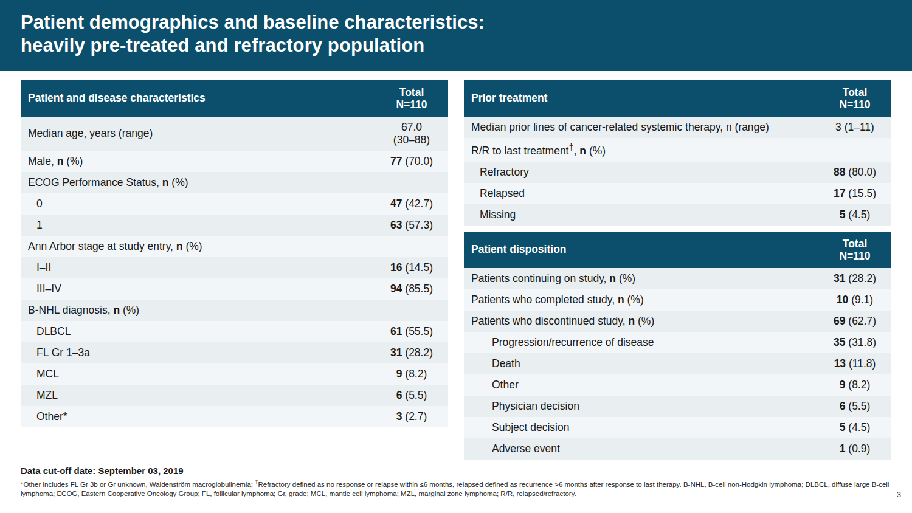Patient demographics and baseline characteristics:
heavily pre-treated and refractory population
| Patient and disease characteristics | Total N=110 |
| --- | --- |
| Median age, years (range) | 67.0 (30–88) |
| Male, n (%) | 77 (70.0) |
| ECOG Performance Status, n (%) | |
| 0 | 47 (42.7) |
| 1 | 63 (57.3) |
| Ann Arbor stage at study entry, n (%) | |
| I–II | 16 (14.5) |
| III–IV | 94 (85.5) |
| B-NHL diagnosis, n (%) | |
| DLBCL | 61 (55.5) |
| FL Gr 1–3a | 31 (28.2) |
| MCL | 9 (8.2) |
| MZL | 6 (5.5) |
| Other* | 3 (2.7) |
| Prior treatment | Total N=110 |
| --- | --- |
| Median prior lines of cancer-related systemic therapy, n (range) | 3 (1–11) |
| R/R to last treatment † , n (%) | |
| Refractory | 88 (80.0) |
| Relapsed | 17 (15.5) |
| Missing | 5 (4.5) |
| Patient disposition | Total N=110 |
| --- | --- |
| Patients continuing on study, n (%) | 31 (28.2) |
| Patients who completed study, n (%) | 10 (9.1) |
| Patients who discontinued study, n (%) | 69 (62.7) |
| Progression/recurrence of disease | 35 (31.8) |
| Death | 13 (11.8) |
| Other | 9 (8.2) |
| Physician decision | 6 (5.5) |
| Subject decision | 5 (4.5) |
| Adverse event | 1 (0.9) |
Data cut-off date: September 03, 2019
*Other includes FL Gr 3b or Gr unknown, Waldenström macroglobulinemia; †Refractory defined as no response or relapse within ≤6 months, relapsed defined as recurrence >6 months after response to last therapy. B-NHL, B-cell non-Hodgkin lymphoma; DLBCL, diffuse large B-cell lymphoma; ECOG, Eastern Cooperative Oncology Group; FL, follicular lymphoma; Gr, grade; MCL, mantle cell lymphoma; MZL, marginal zone lymphoma; R/R, relapsed/refractory. 3